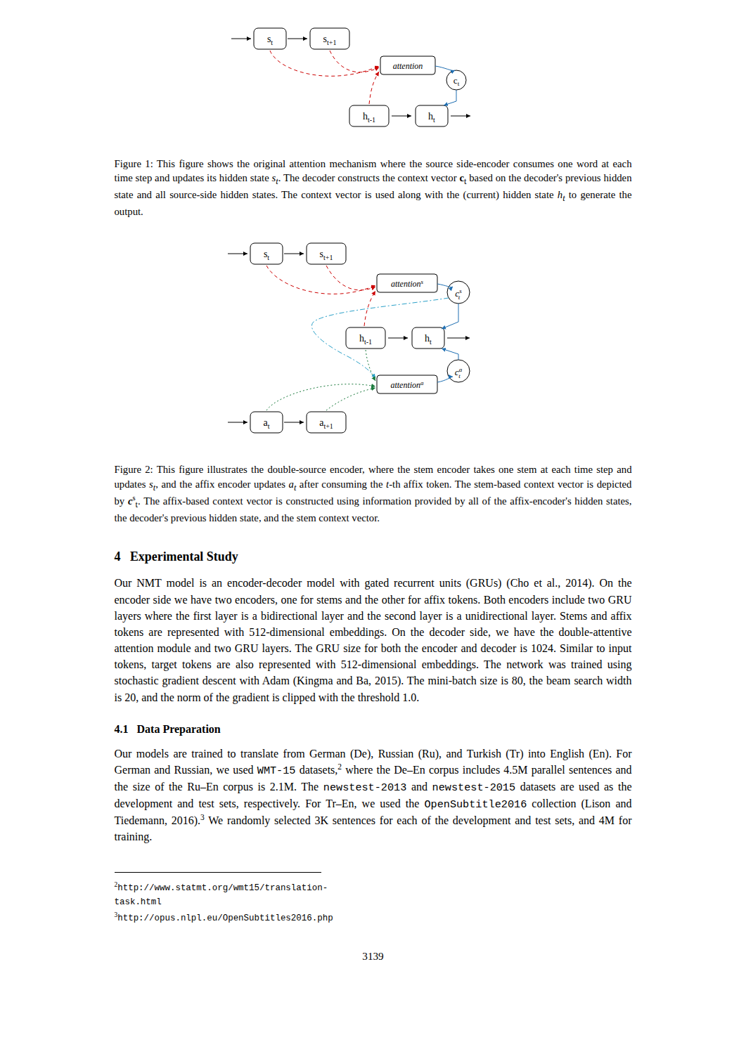st st+1 attention ct ht-1 ht
Figure 1: This figure shows the original attention mechanism where the source side-encoder consumes one word at each time step and updates its hidden state st. The decoder constructs the context vector ct based on the decoder's previous hidden state and all source-side hidden states. The context vector is used along with the (current) hidden state ht to generate the output.
st st+1 attentions cst ht-1 ht attentiona cat at at+1
Figure 2: This figure illustrates the double-source encoder, where the stem encoder takes one stem at each time step and updates st, and the affix encoder updates at after consuming the t-th affix token. The stem-based context vector is depicted by cst. The affix-based context vector is constructed using information provided by all of the affix-encoder's hidden states, the decoder's previous hidden state, and the stem context vector.
4 Experimental Study
Our NMT model is an encoder-decoder model with gated recurrent units (GRUs) (Cho et al., 2014). On the encoder side we have two encoders, one for stems and the other for affix tokens. Both encoders include two GRU layers where the first layer is a bidirectional layer and the second layer is a unidirectional layer. Stems and affix tokens are represented with 512-dimensional embeddings. On the decoder side, we have the double-attentive attention module and two GRU layers. The GRU size for both the encoder and decoder is 1024. Similar to input tokens, target tokens are also represented with 512-dimensional embeddings. The network was trained using stochastic gradient descent with Adam (Kingma and Ba, 2015). The mini-batch size is 80, the beam search width is 20, and the norm of the gradient is clipped with the threshold 1.0.
4.1 Data Preparation
Our models are trained to translate from German (De), Russian (Ru), and Turkish (Tr) into English (En). For German and Russian, we used WMT-15 datasets,2 where the De–En corpus includes 4.5M parallel sentences and the size of the Ru–En corpus is 2.1M. The newstest-2013 and newstest-2015 datasets are used as the development and test sets, respectively. For Tr–En, we used the OpenSubtitle2016 collection (Lison and Tiedemann, 2016).3 We randomly selected 3K sentences for each of the development and test sets, and 4M for training.
2http://www.statmt.org/wmt15/translation-task.html
3http://opus.nlpl.eu/OpenSubtitles2016.php
3139